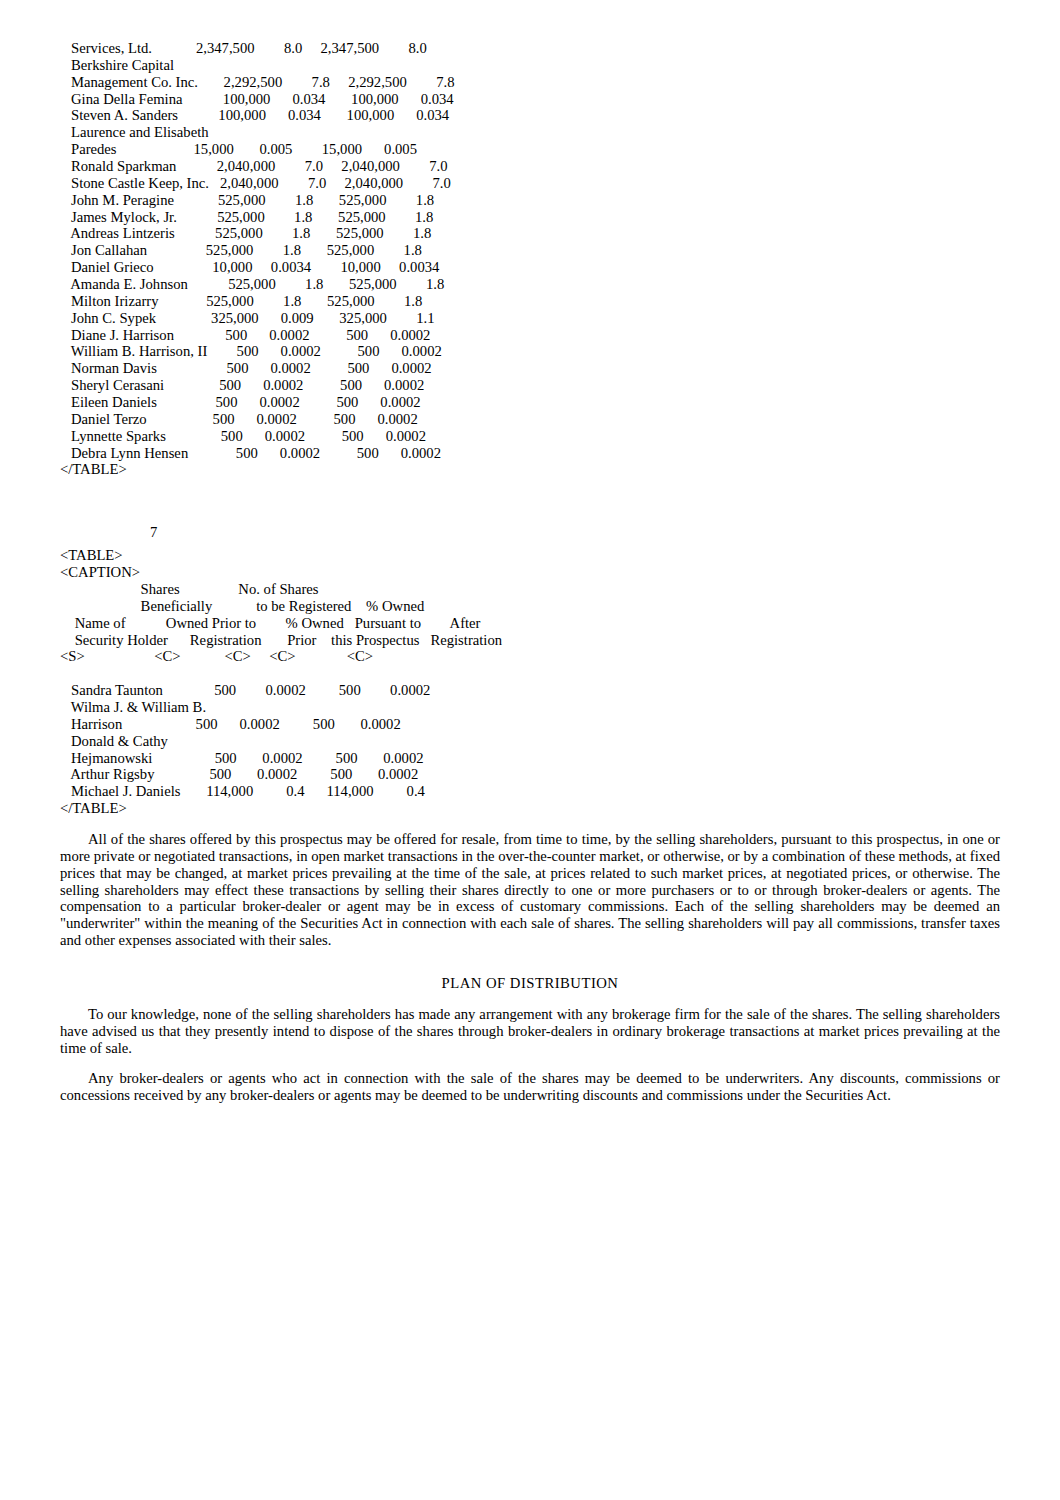Services, Ltd.            2,347,500        8.0     2,347,500        8.0
   Berkshire Capital
   Management Co. Inc.       2,292,500        7.8     2,292,500        7.8
   Gina Della Femina           100,000      0.034       100,000      0.034
   Steven A. Sanders           100,000      0.034       100,000      0.034
   Laurence and Elisabeth
   Paredes                     15,000       0.005        15,000      0.005
   Ronald Sparkman           2,040,000        7.0     2,040,000        7.0
   Stone Castle Keep, Inc.   2,040,000        7.0     2,040,000        7.0
   John M. Peragine            525,000        1.8       525,000        1.8
   James Mylock, Jr.           525,000        1.8       525,000        1.8
   Andreas Lintzeris           525,000        1.8       525,000        1.8
   Jon Callahan                525,000        1.8       525,000        1.8
   Daniel Grieco                10,000     0.0034        10,000     0.0034
   Amanda E. Johnson           525,000        1.8       525,000        1.8
   Milton Irizarry             525,000        1.8       525,000        1.8
   John C. Sypek               325,000      0.009       325,000        1.1
   Diane J. Harrison              500      0.0002          500      0.0002
   William B. Harrison, II        500      0.0002          500      0.0002
   Norman Davis                   500      0.0002          500      0.0002
   Sheryl Cerasani               500      0.0002          500      0.0002
   Eileen Daniels                500      0.0002          500      0.0002
   Daniel Terzo                  500      0.0002          500      0.0002
   Lynnette Sparks               500      0.0002          500      0.0002
   Debra Lynn Hensen             500      0.0002          500      0.0002
</TABLE>
7
<TABLE>
<CAPTION>
                      Shares                No. of Shares
                      Beneficially            to be Registered    % Owned
    Name of           Owned Prior to        % Owned   Pursuant to        After
    Security Holder      Registration       Prior    this Prospectus   Registration
<S>                   <C>            <C>     <C>              <C>

   Sandra Taunton              500        0.0002         500        0.0002
   Wilma J. & William B.
   Harrison                    500      0.0002         500       0.0002
   Donald & Cathy
   Hejmanowski                 500       0.0002         500       0.0002
   Arthur Rigsby               500       0.0002         500       0.0002
   Michael J. Daniels       114,000         0.4      114,000         0.4
</TABLE>
All of the shares offered by this prospectus may be offered for resale, from time to time, by the selling shareholders, pursuant to this prospectus, in one or more private or negotiated transactions, in open market transactions in the over-the-counter market, or otherwise, or by a combination of these methods, at fixed prices that may be changed, at market prices prevailing at the time of the sale, at prices related to such market prices, at negotiated prices, or otherwise. The selling shareholders may effect these transactions by selling their shares directly to one or more purchasers or to or through broker-dealers or agents. The compensation to a particular broker-dealer or agent may be in excess of customary commissions. Each of the selling shareholders may be deemed an "underwriter" within the meaning of the Securities Act in connection with each sale of shares. The selling shareholders will pay all commissions, transfer taxes and other expenses associated with their sales.
PLAN OF DISTRIBUTION
To our knowledge, none of the selling shareholders has made any arrangement with any brokerage firm for the sale of the shares. The selling shareholders have advised us that they presently intend to dispose of the shares through broker-dealers in ordinary brokerage transactions at market prices prevailing at the time of sale.
Any broker-dealers or agents who act in connection with the sale of the shares may be deemed to be underwriters. Any discounts, commissions or concessions received by any broker-dealers or agents may be deemed to be underwriting discounts and commissions under the Securities Act.